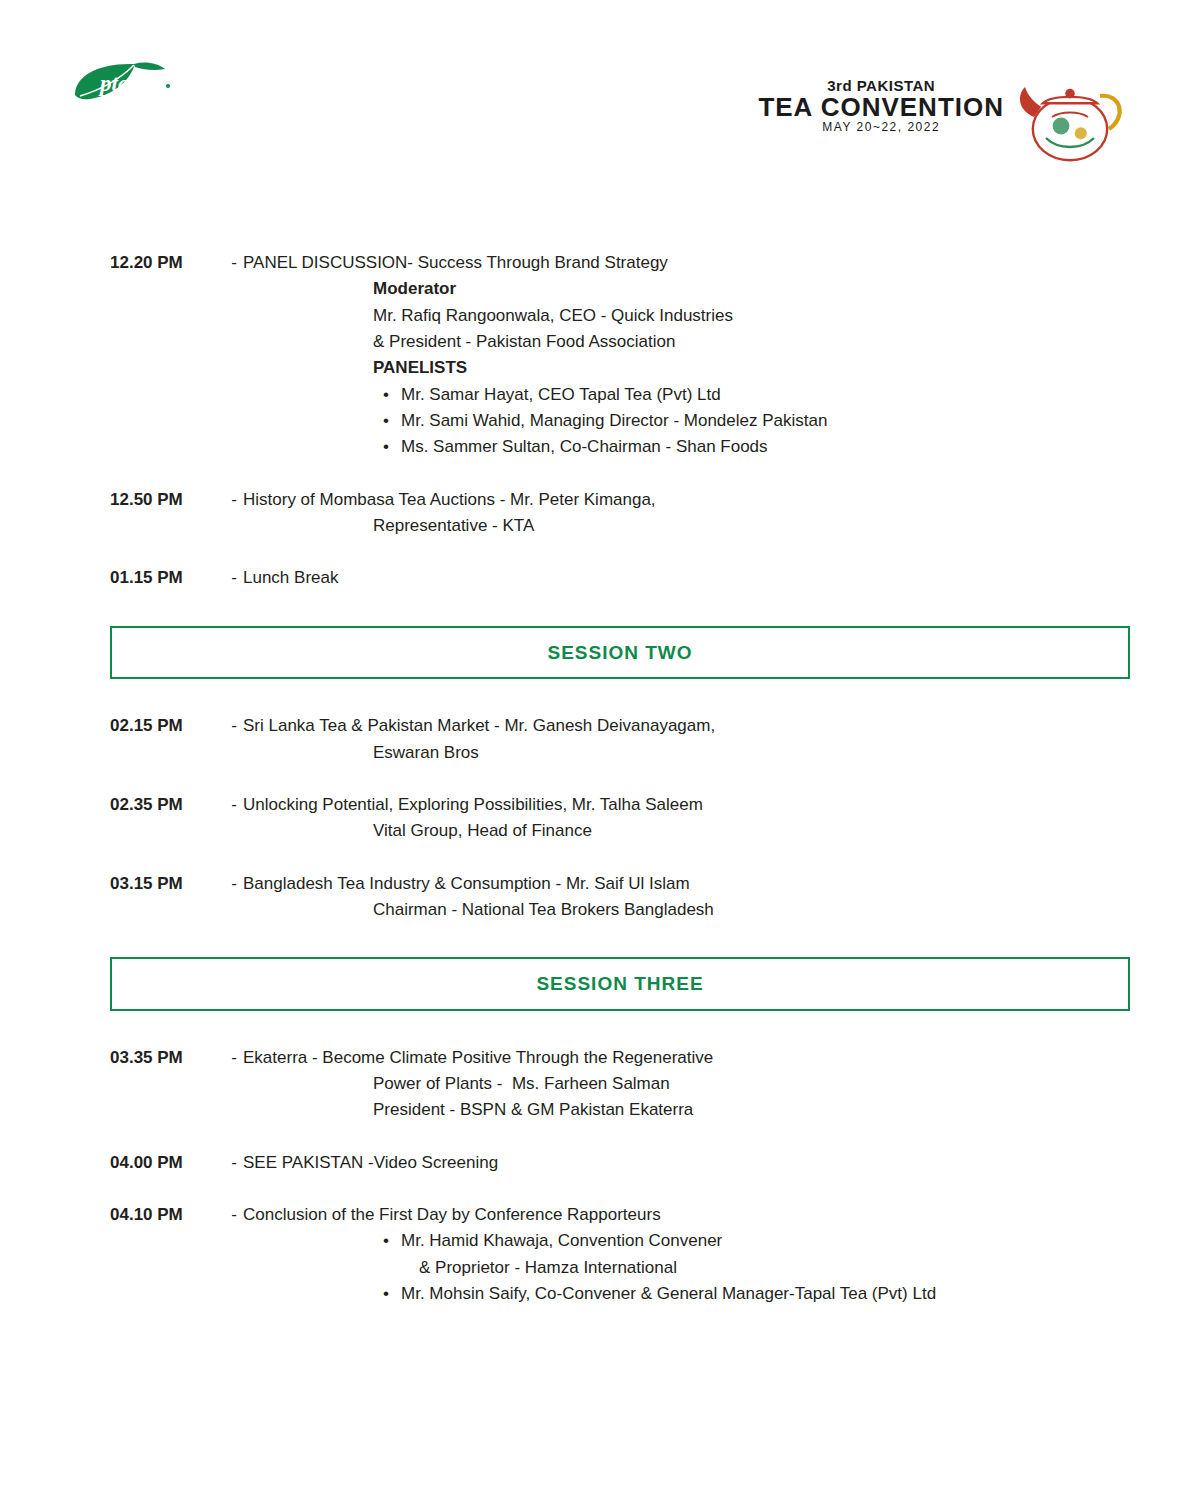pta
3rd PAKISTAN
TEA CONVENTION
MAY 20~22, 2022
12.20 PM
-
PANEL DISCUSSION- Success Through Brand Strategy
Moderator
Mr. Rafiq Rangoonwala, CEO - Quick Industries
& President - Pakistan Food Association
PANELISTS
Mr. Samar Hayat, CEO Tapal Tea (Pvt) Ltd
Mr. Sami Wahid, Managing Director - Mondelez Pakistan
Ms. Sammer Sultan, Co-Chairman - Shan Foods
12.50 PM
-
History of Mombasa Tea Auctions - Mr. Peter Kimanga,
Representative - KTA
01.15 PM
-
Lunch Break
SESSION TWO
02.15 PM
-
Sri Lanka Tea & Pakistan Market - Mr. Ganesh Deivanayagam,
Eswaran Bros
02.35 PM
-
Unlocking Potential, Exploring Possibilities, Mr. Talha Saleem
Vital Group, Head of Finance
03.15 PM
-
Bangladesh Tea Industry & Consumption - Mr. Saif Ul Islam
Chairman - National Tea Brokers Bangladesh
SESSION THREE
03.35 PM
-
Ekaterra - Become Climate Positive Through the Regenerative
Power of Plants - Ms. Farheen Salman
President - BSPN & GM Pakistan Ekaterra
04.00 PM
-
SEE PAKISTAN -Video Screening
04.10 PM
-
Conclusion of the First Day by Conference Rapporteurs
Mr. Hamid Khawaja, Convention Convener & Proprietor - Hamza International
Mr. Mohsin Saify, Co-Convener & General Manager-Tapal Tea (Pvt) Ltd